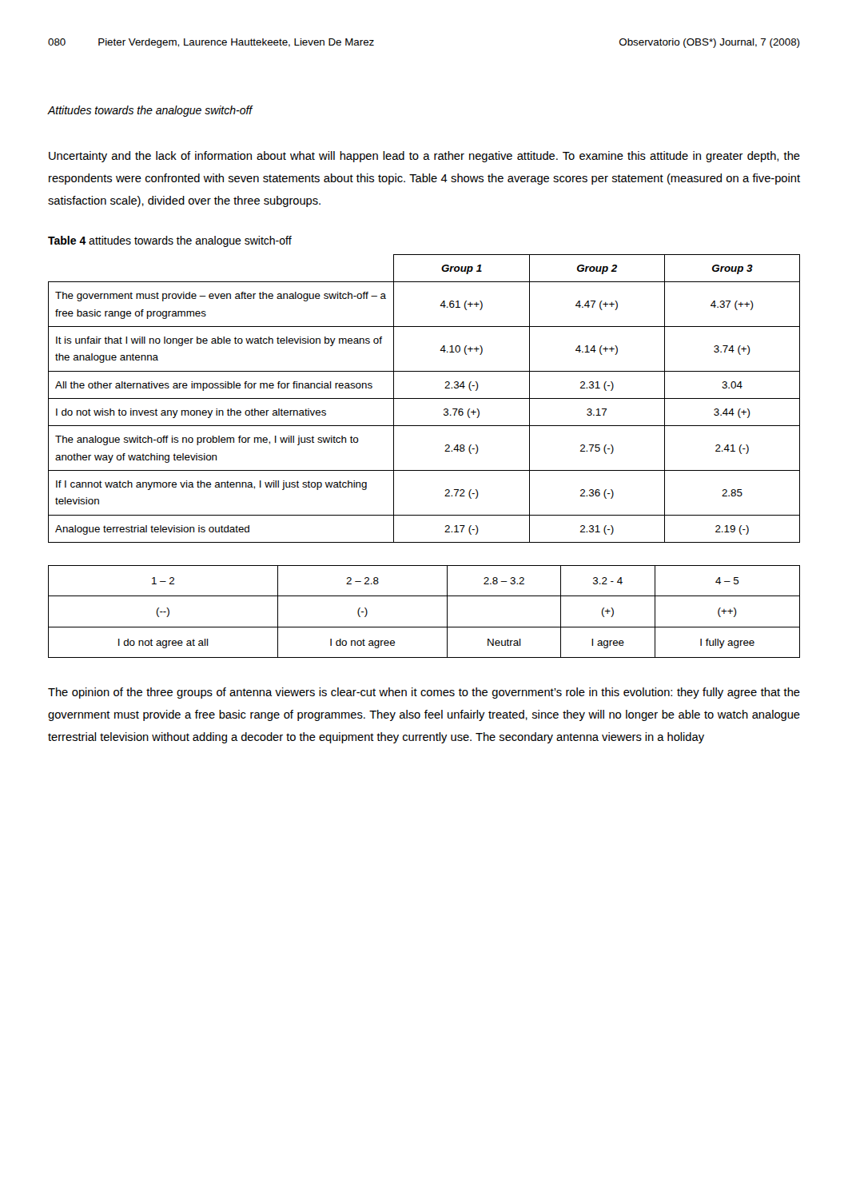080 Pieter Verdegem, Laurence Hauttekeete, Lieven De Marez Observatorio (OBS*) Journal, 7 (2008)
Attitudes towards the analogue switch-off
Uncertainty and the lack of information about what will happen lead to a rather negative attitude. To examine this attitude in greater depth, the respondents were confronted with seven statements about this topic. Table 4 shows the average scores per statement (measured on a five-point satisfaction scale), divided over the three subgroups.
Table 4 attitudes towards the analogue switch-off
| | Group 1 | Group 2 | Group 3 |
| The government must provide – even after the analogue switch-off – a free basic range of programmes | 4.61 (++) | 4.47 (++) | 4.37 (++) |
| It is unfair that I will no longer be able to watch television by means of the analogue antenna | 4.10 (++) | 4.14 (++) | 3.74 (+) |
| All the other alternatives are impossible for me for financial reasons | 2.34 (-) | 2.31 (-) | 3.04 |
| I do not wish to invest any money in the other alternatives | 3.76 (+) | 3.17 | 3.44 (+) |
| The analogue switch-off is no problem for me, I will just switch to another way of watching television | 2.48 (-) | 2.75 (-) | 2.41 (-) |
| If I cannot watch anymore via the antenna, I will just stop watching television | 2.72 (-) | 2.36 (-) | 2.85 |
| Analogue terrestrial television is outdated | 2.17 (-) | 2.31 (-) | 2.19 (-) |
| 1 – 2 | 2 – 2.8 | 2.8 – 3.2 | 3.2 - 4 | 4 – 5 |
| (--) | (-) | | (+) | (++) |
| I do not agree at all | I do not agree | Neutral | I agree | I fully agree |
The opinion of the three groups of antenna viewers is clear-cut when it comes to the government’s role in this evolution: they fully agree that the government must provide a free basic range of programmes. They also feel unfairly treated, since they will no longer be able to watch analogue terrestrial television without adding a decoder to the equipment they currently use. The secondary antenna viewers in a holiday